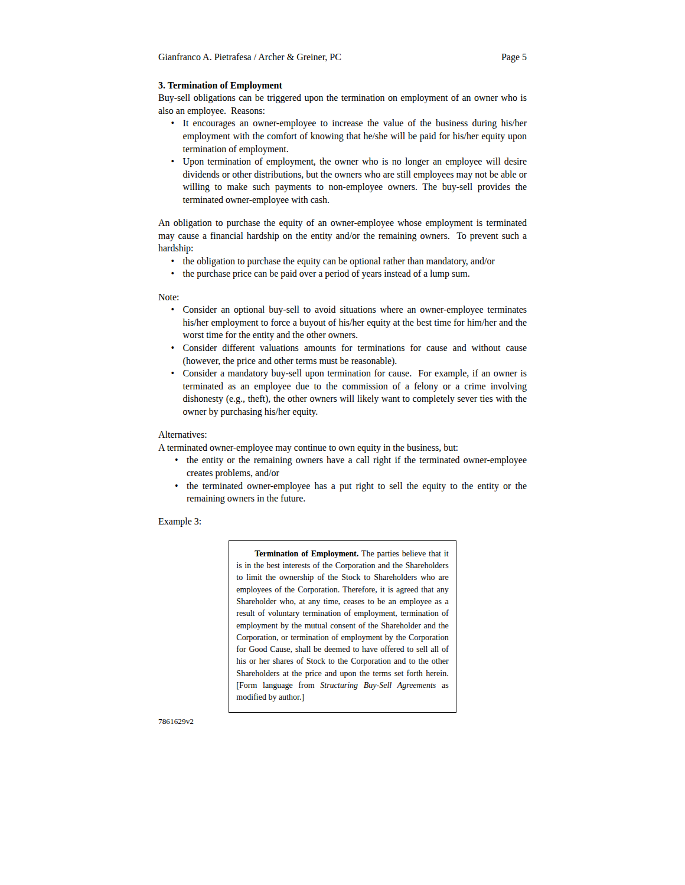Gianfranco A. Pietrafesa / Archer & Greiner, PC
Page 5
3. Termination of Employment
Buy-sell obligations can be triggered upon the termination on employment of an owner who is also an employee. Reasons:
It encourages an owner-employee to increase the value of the business during his/her employment with the comfort of knowing that he/she will be paid for his/her equity upon termination of employment.
Upon termination of employment, the owner who is no longer an employee will desire dividends or other distributions, but the owners who are still employees may not be able or willing to make such payments to non-employee owners. The buy-sell provides the terminated owner-employee with cash.
An obligation to purchase the equity of an owner-employee whose employment is terminated may cause a financial hardship on the entity and/or the remaining owners. To prevent such a hardship:
the obligation to purchase the equity can be optional rather than mandatory, and/or
the purchase price can be paid over a period of years instead of a lump sum.
Note:
Consider an optional buy-sell to avoid situations where an owner-employee terminates his/her employment to force a buyout of his/her equity at the best time for him/her and the worst time for the entity and the other owners.
Consider different valuations amounts for terminations for cause and without cause (however, the price and other terms must be reasonable).
Consider a mandatory buy-sell upon termination for cause. For example, if an owner is terminated as an employee due to the commission of a felony or a crime involving dishonesty (e.g., theft), the other owners will likely want to completely sever ties with the owner by purchasing his/her equity.
Alternatives:
A terminated owner-employee may continue to own equity in the business, but:
the entity or the remaining owners have a call right if the terminated owner-employee creates problems, and/or
the terminated owner-employee has a put right to sell the equity to the entity or the remaining owners in the future.
Example 3:
Termination of Employment. The parties believe that it is in the best interests of the Corporation and the Shareholders to limit the ownership of the Stock to Shareholders who are employees of the Corporation. Therefore, it is agreed that any Shareholder who, at any time, ceases to be an employee as a result of voluntary termination of employment, termination of employment by the mutual consent of the Shareholder and the Corporation, or termination of employment by the Corporation for Good Cause, shall be deemed to have offered to sell all of his or her shares of Stock to the Corporation and to the other Shareholders at the price and upon the terms set forth herein. [Form language from Structuring Buy-Sell Agreements as modified by author.]
7861629v2